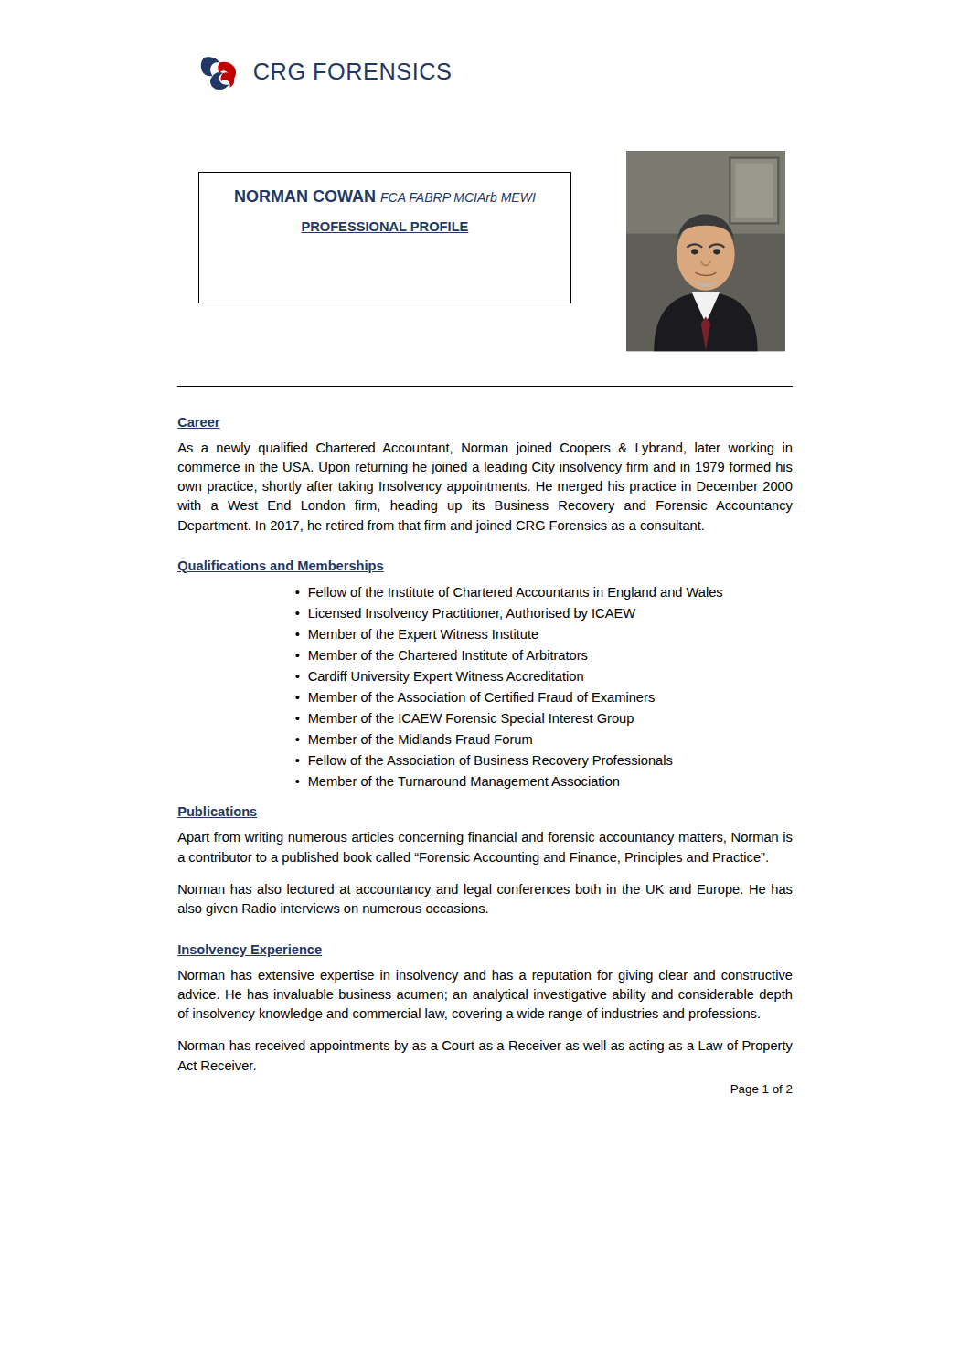CRG FORENSICS
NORMAN COWAN FCA FABRP MCIArb MEWI
PROFESSIONAL PROFILE
Career
As a newly qualified Chartered Accountant, Norman joined Coopers & Lybrand, later working in commerce in the USA. Upon returning he joined a leading City insolvency firm and in 1979 formed his own practice, shortly after taking Insolvency appointments. He merged his practice in December 2000 with a West End London firm, heading up its Business Recovery and Forensic Accountancy Department. In 2017, he retired from that firm and joined CRG Forensics as a consultant.
Qualifications and Memberships
Fellow of the Institute of Chartered Accountants in England and Wales
Licensed Insolvency Practitioner, Authorised by ICAEW
Member of the Expert Witness Institute
Member of the Chartered Institute of Arbitrators
Cardiff University Expert Witness Accreditation
Member of the Association of Certified Fraud of Examiners
Member of the ICAEW Forensic Special Interest Group
Member of the Midlands Fraud Forum
Fellow of the Association of Business Recovery Professionals
Member of the Turnaround Management Association
Publications
Apart from writing numerous articles concerning financial and forensic accountancy matters, Norman is a contributor to a published book called “Forensic Accounting and Finance, Principles and Practice”.
Norman has also lectured at accountancy and legal conferences both in the UK and Europe. He has also given Radio interviews on numerous occasions.
Insolvency Experience
Norman has extensive expertise in insolvency and has a reputation for giving clear and constructive advice. He has invaluable business acumen; an analytical investigative ability and considerable depth of insolvency knowledge and commercial law, covering a wide range of industries and professions.
Norman has received appointments by as a Court as a Receiver as well as acting as a Law of Property Act Receiver.
Page 1 of 2